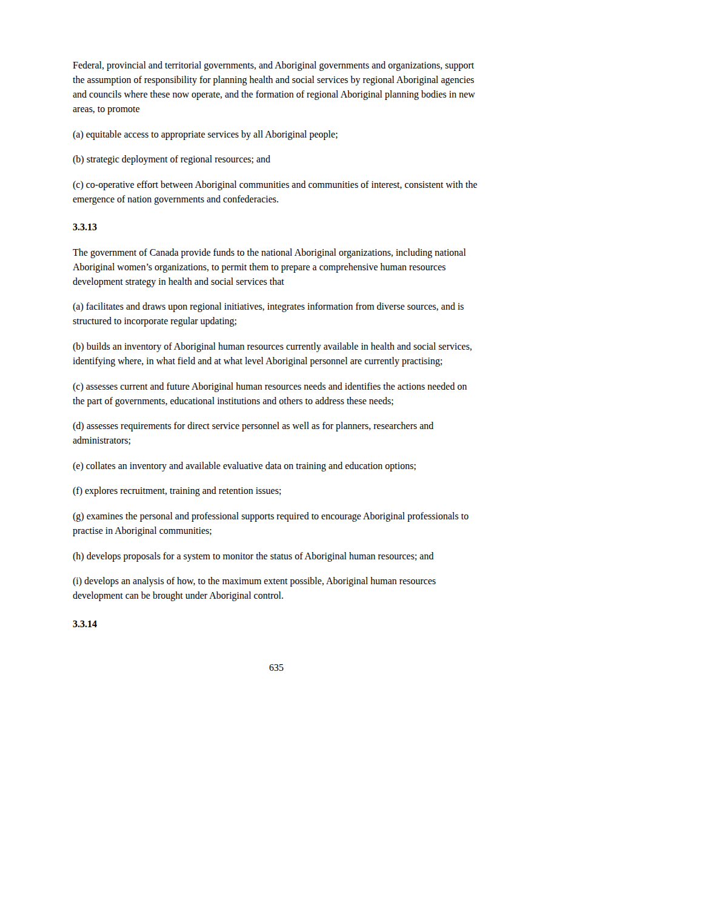Federal, provincial and territorial governments, and Aboriginal governments and organizations, support the assumption of responsibility for planning health and social services by regional Aboriginal agencies and councils where these now operate, and the formation of regional Aboriginal planning bodies in new areas, to promote
(a) equitable access to appropriate services by all Aboriginal people;
(b) strategic deployment of regional resources; and
(c) co-operative effort between Aboriginal communities and communities of interest, consistent with the emergence of nation governments and confederacies.
3.3.13
The government of Canada provide funds to the national Aboriginal organizations, including national Aboriginal women’s organizations, to permit them to prepare a comprehensive human resources development strategy in health and social services that
(a) facilitates and draws upon regional initiatives, integrates information from diverse sources, and is structured to incorporate regular updating;
(b) builds an inventory of Aboriginal human resources currently available in health and social services, identifying where, in what field and at what level Aboriginal personnel are currently practising;
(c) assesses current and future Aboriginal human resources needs and identifies the actions needed on the part of governments, educational institutions and others to address these needs;
(d) assesses requirements for direct service personnel as well as for planners, researchers and administrators;
(e) collates an inventory and available evaluative data on training and education options;
(f) explores recruitment, training and retention issues;
(g) examines the personal and professional supports required to encourage Aboriginal professionals to practise in Aboriginal communities;
(h) develops proposals for a system to monitor the status of Aboriginal human resources; and
(i) develops an analysis of how, to the maximum extent possible, Aboriginal human resources development can be brought under Aboriginal control.
3.3.14
635